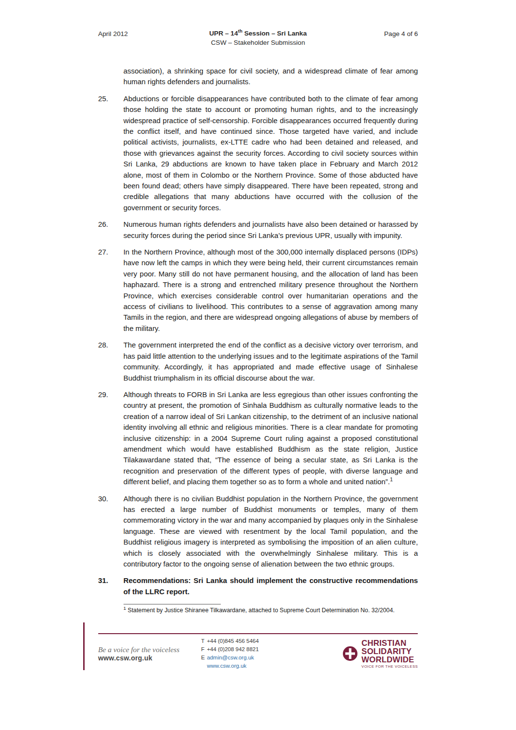April 2012
UPR – 14th Session – Sri Lanka
CSW – Stakeholder Submission
Page 4 of 6
association), a shrinking space for civil society, and a widespread climate of fear among human rights defenders and journalists.
25. Abductions or forcible disappearances have contributed both to the climate of fear among those holding the state to account or promoting human rights, and to the increasingly widespread practice of self-censorship. Forcible disappearances occurred frequently during the conflict itself, and have continued since. Those targeted have varied, and include political activists, journalists, ex-LTTE cadre who had been detained and released, and those with grievances against the security forces. According to civil society sources within Sri Lanka, 29 abductions are known to have taken place in February and March 2012 alone, most of them in Colombo or the Northern Province. Some of those abducted have been found dead; others have simply disappeared. There have been repeated, strong and credible allegations that many abductions have occurred with the collusion of the government or security forces.
26. Numerous human rights defenders and journalists have also been detained or harassed by security forces during the period since Sri Lanka’s previous UPR, usually with impunity.
27. In the Northern Province, although most of the 300,000 internally displaced persons (IDPs) have now left the camps in which they were being held, their current circumstances remain very poor. Many still do not have permanent housing, and the allocation of land has been haphazard. There is a strong and entrenched military presence throughout the Northern Province, which exercises considerable control over humanitarian operations and the access of civilians to livelihood. This contributes to a sense of aggravation among many Tamils in the region, and there are widespread ongoing allegations of abuse by members of the military.
28. The government interpreted the end of the conflict as a decisive victory over terrorism, and has paid little attention to the underlying issues and to the legitimate aspirations of the Tamil community. Accordingly, it has appropriated and made effective usage of Sinhalese Buddhist triumphalism in its official discourse about the war.
29. Although threats to FORB in Sri Lanka are less egregious than other issues confronting the country at present, the promotion of Sinhala Buddhism as culturally normative leads to the creation of a narrow ideal of Sri Lankan citizenship, to the detriment of an inclusive national identity involving all ethnic and religious minorities. There is a clear mandate for promoting inclusive citizenship: in a 2004 Supreme Court ruling against a proposed constitutional amendment which would have established Buddhism as the state religion, Justice Tilakawardane stated that, “The essence of being a secular state, as Sri Lanka is the recognition and preservation of the different types of people, with diverse language and different belief, and placing them together so as to form a whole and united nation”.1
30. Although there is no civilian Buddhist population in the Northern Province, the government has erected a large number of Buddhist monuments or temples, many of them commemorating victory in the war and many accompanied by plaques only in the Sinhalese language. These are viewed with resentment by the local Tamil population, and the Buddhist religious imagery is interpreted as symbolising the imposition of an alien culture, which is closely associated with the overwhelmingly Sinhalese military. This is a contributory factor to the ongoing sense of alienation between the two ethnic groups.
31. Recommendations: Sri Lanka should implement the constructive recommendations of the LLRC report.
1 Statement by Justice Shiranee Tilkawardane, attached to Supreme Court Determination No. 32/2004.
Be a voice for the voiceless www.csw.org.uk
T+44 (0)845 456 5464
F+44 (0)208 942 8821
Eadmin@csw.org.uk
www.csw.org.uk
CHRISTIAN SOLIDARITY WORLDWIDE VOICE FOR THE VOICELESS